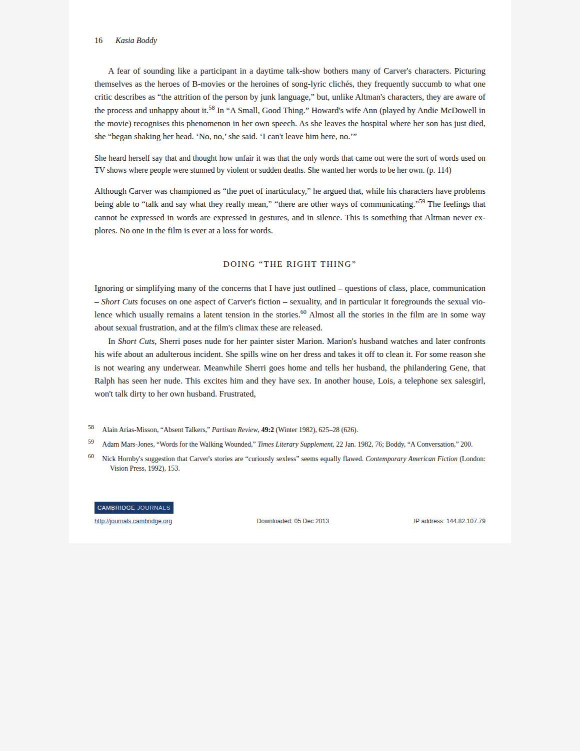16 Kasia Boddy
A fear of sounding like a participant in a daytime talk-show bothers many of Carver's characters. Picturing themselves as the heroes of B-movies or the heroines of song-lyric clichés, they frequently succumb to what one critic describes as “the attrition of the person by junk language,” but, unlike Altman's characters, they are aware of the process and unhappy about it.58 In “A Small, Good Thing.” Howard's wife Ann (played by Andie McDowell in the movie) recognises this phenomenon in her own speech. As she leaves the hospital where her son has just died, she “began shaking her head. ‘No, no,’ she said. ‘I can't leave him here, no.’”
She heard herself say that and thought how unfair it was that the only words that came out were the sort of words used on TV shows where people were stunned by violent or sudden deaths. She wanted her words to be her own. (p. 114)
Although Carver was championed as “the poet of inarticulacy,” he argued that, while his characters have problems being able to “talk and say what they really mean,” “there are other ways of communicating.”59 The feelings that cannot be expressed in words are expressed in gestures, and in silence. This is something that Altman never explores. No one in the film is ever at a loss for words.
Doing “the right thing”
Ignoring or simplifying many of the concerns that I have just outlined – questions of class, place, communication – Short Cuts focuses on one aspect of Carver's fiction – sexuality, and in particular it foregrounds the sexual violence which usually remains a latent tension in the stories.60 Almost all the stories in the film are in some way about sexual frustration, and at the film's climax these are released.
In Short Cuts, Sherri poses nude for her painter sister Marion. Marion's husband watches and later confronts his wife about an adulterous incident. She spills wine on her dress and takes it off to clean it. For some reason she is not wearing any underwear. Meanwhile Sherri goes home and tells her husband, the philandering Gene, that Ralph has seen her nude. This excites him and they have sex. In another house, Lois, a telephone sex salesgirl, won't talk dirty to her own husband. Frustrated,
58 Alain Arias-Misson, “Absent Talkers,” Partisan Review, 49:2 (Winter 1982), 625–28 (626).
59 Adam Mars-Jones, “Words for the Walking Wounded,” Times Literary Supplement, 22 Jan. 1982, 76; Boddy, “A Conversation,” 200.
60 Nick Hornby's suggestion that Carver's stories are “curiously sexless” seems equally flawed. Contemporary American Fiction (London: Vision Press, 1992), 153.
CAMBRIDGE JOURNALS
http://journals.cambridge.org Downloaded: 05 Dec 2013 IP address: 144.82.107.79